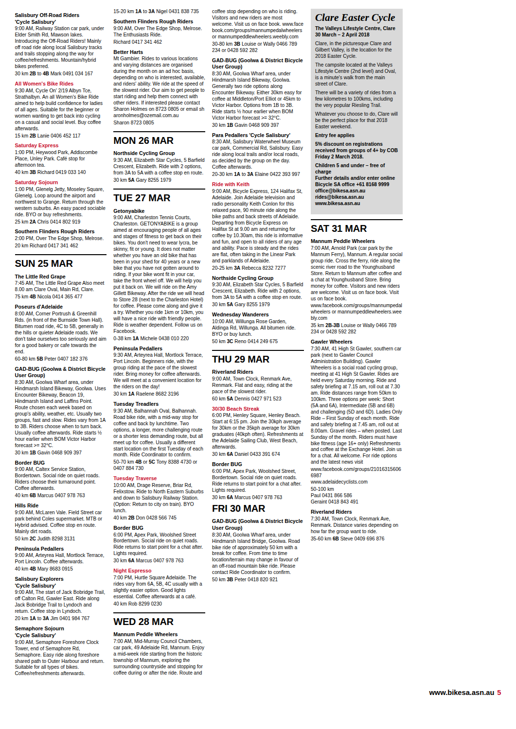Salisbury Off-Road Riders
'Cycle Salisbury'
9:00 AM, Railway Station car park, under Elder Smith Rd, Mawson lakes. Introducing the Off-Road Riders! Mainly off road ride along local Salisbury tracks and trails stopping along the way for coffee/refreshments. Mountain/hybrid bikes preferred.
30 km 2B to 4B Mark 0491 034 167
All Women's Bike Rides
9:30 AM, Cycle On' 2/19 Albyn Tce, Strathalbyn. An all Women's Bike Ride aimed to help build confidence for ladies of all ages. Suitable for the beginner or women wanting to get back into cycling on a casual and social level. Buy coffee afterwards.
15 km 2B Lanie 0406 452 117
Saturday Express
1:00 PM, Heywood Park, Addiscombe Place, Unley Park. Café stop for afternoon tea.
40 km 3B Richard 0419 033 140
Saturday Sojourn
1:00 PM, Glenelg Jetty, Moseley Square, Glenelg. Loop around the airport and northwest to Grange. Return through the western suburbs. An easy paced sociable ride. BYO or buy refreshments.
25 km 2A Chris 0414 802 919
Southern Flinders Rough Riders
2:00 PM, Over The Edge Shop, Melrose.
20 km Richard 0417 341 462
SUN 25 MAR
The Little Red Grape
7:45 AM, The Little Red Grape Also meet 8.00 am Clare Oval, Main Rd, Clare.
75 km 4B Nicola 0414 365 477
Poseurs d'Adelaide
8:00 AM, Corner Portrush & Greenhill Rds. (in front of the Burnside Town Hall). Bitumen road ride, 4C to 5B, generally in the hills or quieter Adelaide roads. We don't take ourselves too seriously and aim for a good bakery or cafe towards the end.
60-80 km 5B Peter 0407 182 376
GAD-BUG (Goolwa & District Bicycle User Group)
8:30 AM, Goolwa Wharf area, under Hindmarsh Island Bikeway, Goolwa. Uses Encounter Bikeway, Beacon 19, Hindmarsh Island and Laffins Point. Route chosen each week based on group's ability, weather, etc. Usually two groups, fast and slow. Rides vary from 1A to 3B. Riders choose when to turn back. Usually coffee afterwards. Ride starts ½ hour earlier when BOM Victor Harbor forecast >= 32°C.
30 km 1B Gavin 0468 909 397
Border BUG
9:00 AM, Caltex Service Station, Bordertown. Social ride on quiet roads. Riders choose their turnaround point. Coffee afterwards.
40 km 6B Marcus 0407 978 763
Hills Ride
9:00 AM, McLaren Vale. Field Street car park behind Coles supermarket. MTB or Hybrid advised. Coffee stop en route. Mainly dirt roads.
50 km 2C Judith 8298 3131
Peninsula Pedallers
9:00 AM, Arteyrea Hall, Mortlock Terrace, Port Lincoln. Coffee afterwards.
40 km 4B Mary 8683 0915
Salisbury Explorers
'Cycle Salisbury'
9:00 AM, The start of Jack Bobridge Trail, off Calton Rd, Gawler East. Ride along Jack Bobridge Trail to Lyndoch and return. Coffee stop in Lyndoch.
20 km 1A to 3A Jim 0401 984 767
Semaphore Sojourn
'Cycle Salisbury'
9:00 AM, Semaphore Foreshore Clock Tower, end of Semaphore Rd, Semaphore. Easy ride along foreshore shared path to Outer Harbour and return. Suitable for all types of bikes. Coffee/refreshments afterwards.
15-20 km 1A to 3A Nigel 0431 838 735
Southern Flinders Rough Riders
9:00 AM, Over The Edge Shop, Melrose. The Enthusiasts Ride.
Richard 0417 341 462
Better Harts
Mt Gambier. Rides to various locations and varying distances are organised during the month on an ad hoc basis, depending on who is interested, available, and riders' ability. We ride at the speed of the slowest rider. Our aim to get people to start riding and help them connect with other riders. If interested please contact Sharon Holmes on 8723 0805 or email sharonholmes@ozemail.com.au
Sharon 8723 0805
MON 26 MAR
Northside Cycling Group
9:30 AM, Elizabeth Star Cycles, 5 Barfield Crescent, Elizabeth. Ride with 2 options, from 3A to 5A with a coffee stop en route.
30 km 5A Gary 8255 1979
TUE 27 MAR
Getonyabike
9:00 AM, Charleston Tennis Courts, Charleston. GETONYABIKE is a group aimed at encouraging people of all ages and stages of fitness to get back on their bikes. You don't need to wear lycra, be skinny, fit or young. It does not matter whether you have an old bike that has been in your shed for 40 years or a new bike that you have not gotten around to riding. If your bike wont fit in your car, take the front wheel off. We will help you put it back on. We will ride on the Amy Gillett Bikeway. After the ride we will head to Store 28 (next to the Charleston Hotel) for coffee. Please come along and give it a try. Whether you ride 1km or 10km, you will have a nice ride with friendly people. Ride is weather dependent. Follow us on Facebook.
0-38 km 1A Michele 0438 010 220
Peninsula Pedallers
9:30 AM, Arteyrea Hall, Mortlock Terrace, Port Lincoln. Beginners ride, with the group riding at the pace of the slowest rider. Bring money for coffee afterwards. We will meet at a convenient location for the riders on the day!
30 km 1A Raelene 8682 3196
Tuesday Treadlers
9:30 AM, Balhannah Oval, Balhannah. Road bike ride, with a mid-way stop for coffee and back by lunchtime. Two options, a longer, more challenging route or a shorter less demanding route, but all meet up for coffee. Usually a different start location on the first Tuesday of each month. Ride Coordinator to confirm.
50-70 km 4B or 5C Tony 8388 4730 or 0407 884 730
Tuesday Traverse
10:00 AM, Drage Reserve, Briar Rd, Felixstow. Ride to North Eastern Suburbs and down to Salisbury Railway Station. (Option: Return to city on train). BYO lunch.
40 km 2B Don 0428 566 745
Border BUG
6:00 PM, Apex Park, Woolshed Street Bordertown. Social ride on quiet roads. Ride returns to start point for a chat after. Lights required.
30 km 6A Marcus 0407 978 763
Night Espresso
7:00 PM, Hurtle Square Adelaide. The rides vary from 6A, 5B, 4C usually with a slightly easier option. Good lights essential. Coffee afterwards at a café.
40 km Rob 8299 0230
WED 28 MAR
Mannum Peddle Wheelers
7:00 AM, Mid-Murray Council Chambers, car park, 49 Adelaide Rd, Mannum. Enjoy a mid-week ride starting from the historic township of Mannum, exploring the surrounding countryside and stopping for coffee during or after the ride. Route and coffee stop depending on who is riding. Visitors and new riders are most welcome. Visit us on face book. www.facebook.com/groups/mannumpedalwheelers or mannumpeddlewheelers.weebly.com
30-80 km 3B Louise or Wally 0466 789 234 or 0428 592 282
GAD-BUG (Goolwa & District Bicycle User Group)
8:30 AM, Goolwa Wharf area, under Hindmarsh Island Bikeway, Goolwa. Generally two ride options along Encounter Bikeway. Either 30km easy for coffee at Middleton/Port Elliot or 45km to Victor Harbor. Options from 1B to 3B. Ride starts ½ hour earlier when BOM Victor Harbor forecast >= 32°C.
30 km 1B Gavin 0468 909 397
Para Pedallers 'Cycle Salisbury'
8:30 AM, Salisbury Waterwheel Museum car park, Commercial Rd, Salisbury. Easy ride along local trails and/or local roads, as decided by the group on the day. Coffee afterwards.
20-30 km 1A to 3A Elaine 0422 393 997
Ride with Keith
9:00 AM, Bicycle Express, 124 Halifax St, Adelaide. Join Adelaide television and radio personality Keith Conlon for this relaxed pace, 90 minute ride along the bike paths and back streets of Adelaide. Departing from Bicycle Express on Halifax St at 9.00 am and returning for coffee by 10.30am, this ride is informative and fun, and open to all riders of any age and ability. Pace is steady and the rides are flat, often taking in the Linear Park and parklands of Adelaide.
20-25 km 3A Rebecca 8232 7277
Northside Cycling Group
9:30 AM, Elizabeth Star Cycles, 5 Barfield Crescent, Elizabeth. Ride with 2 options, from 3A to 5A with a coffee stop en route.
30 km 5A Gary 8255 1979
Wednesday Wanderers
10:00 AM, Willunga Rose Garden, Aldinga Rd, Willunga. All bitumen ride. BYO or buy lunch.
50 km 3C Reno 0414 249 675
THU 29 MAR
Riverland Riders
9:00 AM, Town Clock, Renmark Ave, Renmark. Flat and easy, riding at the pace of the slowest rider.
60 km 5A Dennis 0427 971 523
30/30 Beach Streak
6:00 PM, Henley Square, Henley Beach. Start at 6:15 pm. Join the 30kph average for 30km or the 35kph average for 30km graduates (40kph often). Refreshments at the Adelaide Sailing Club, West Beach, afterwards.
30 km 6A Daniel 0433 391 674
Border BUG
6:00 PM, Apex Park, Woolshed Street, Bordertown. Social ride on quiet roads. Ride returns to start point for a chat after. Lights required.
30 km 6A Marcus 0407 978 763
FRI 30 MAR
GAD-BUG (Goolwa & District Bicycle User Group)
8:30 AM, Goolwa Wharf area, under Hindmarsh Island Bridge, Goolwa. Road bike ride of approximately 50 km with a break for coffee. From time to time location/terrain may change in favour of an off-road mountain bike ride. Please contact Ride Coordinator to confirm.
50 km 3B Peter 0418 820 921
Clare Easter Cycle
The Valleys Lifestyle Centre, Clare
30 March – 2 April 2018
Clare, in the picturesque Clare and Gilbert Valley, is the location for the 2018 Easter Cycle.
The campsite located at the Valleys Lifestyle Centre (2nd level) and Oval, is a minute's walk from the main street of Clare.
There will be a variety of rides from a few kilometres to 100kms, including the very popular Riesling Trail.
Whatever you choose to do, Clare will be the perfect place for that 2018 Easter weekend.
Entry fee applies
5% discount on registrations received from groups of 4+ by COB Friday 2 March 2018.
Children 5 and under – free of charge
Further details and/or enter online
Bicycle SA office +61 8168 9999
office@bikesa.asn.au
rides@bikesa.asn.au
www.bikesa.asn.au
SAT 31 MAR
Mannum Peddle Wheelers
7:00 AM, Arnold Park (car park by the Mannum Ferry), Mannum. A regular social group ride. Cross the ferry, ride along the scenic river road to the Younghusband Store. Return to Mannum after coffee and a chat at Younghusband Store. Bring money for coffee. Visitors and new riders are welcome. Visit us on face book. Visit us on face book.
www.facebook.com/groups/mannumpedalwheelers or mannumpeddlewheelers.weebly.com
35 km 2B-3B Louise or Wally 0466 789 234 or 0428 592 282
Gawler Wheelers
7:30 AM, 41 High St Gawler, southern car park (next to Gawler Council Administration Building). Gawler Wheelers is a social road cycling group, meeting at 41 High St Gawler. Rides are held every Saturday morning. Ride and safety briefing at 7.15 am, roll out at 7.30 am. Ride distances range from 50km to 100km. Three options per week: Short (5A and 6A), Intermediate (5B and 6B) and challenging (5D and 6D). Ladies Only Ride – First Sunday of each month. Ride and safety briefing at 7.45 am, roll out at 8.00am. Gravel rides – when posted. Last Sunday of the month. Riders must have bike fitness (age 16+ only) Refreshments and coffee at the Exchange Hotel. Join us for a chat. All welcome. For ride options and the latest news visit
www.facebook.com/groups/210163156066987
www.adelaidecyclists.com
50-100 km
Paul 0431 866 586
Geraint 0418 843 491
Riverland Riders
7:30 AM, Town Clock, Renmark Ave, Renmark. Distance varies depending on how far the group want to ride.
35-60 km 6B Steve 0409 696 876
www.bikesa.asn.au5